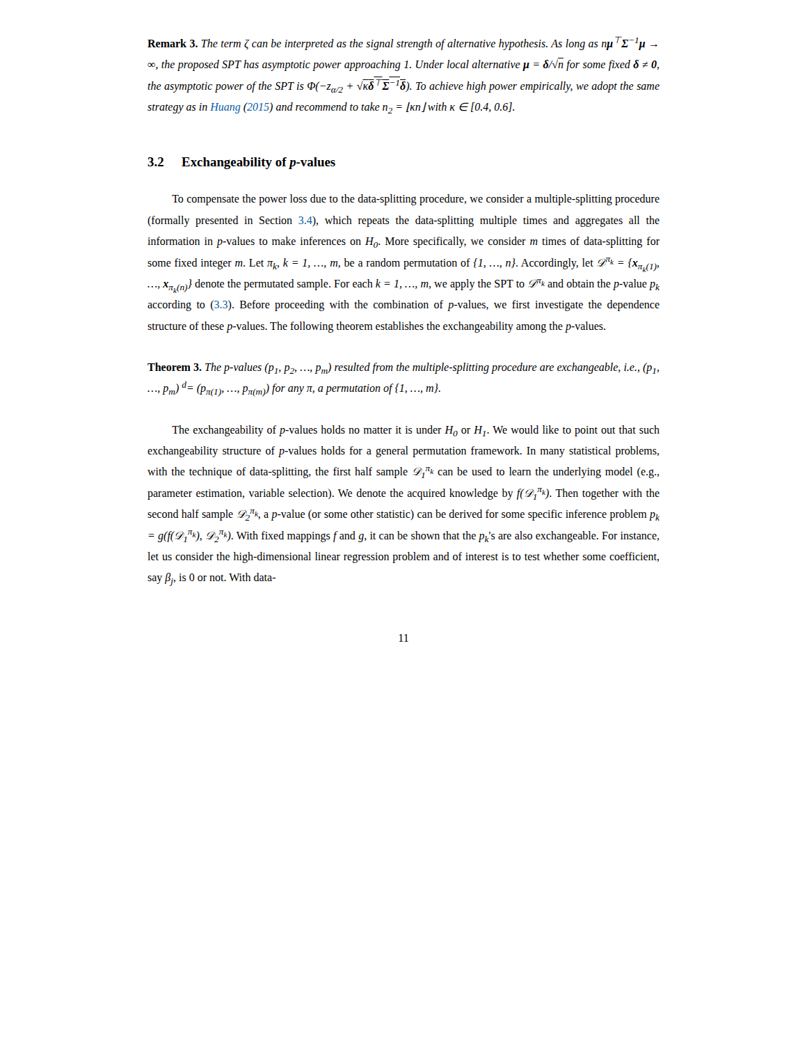Remark 3. The term ζ can be interpreted as the signal strength of alternative hypothesis. As long as nμ⊤Σ−1μ → ∞, the proposed SPT has asymptotic power approaching 1. Under local alternative μ = δ/√n for some fixed δ ≠ 0, the asymptotic power of the SPT is Φ(−zα/2 + √κδ⊤Σ−1δ). To achieve high power empirically, we adopt the same strategy as in Huang (2015) and recommend to take n2 = ⌊κn⌋ with κ ∈ [0.4, 0.6].
3.2 Exchangeability of p-values
To compensate the power loss due to the data-splitting procedure, we consider a multiple-splitting procedure (formally presented in Section 3.4), which repeats the data-splitting multiple times and aggregates all the information in p-values to make inferences on H0. More specifically, we consider m times of data-splitting for some fixed integer m. Let πk, k = 1, …, m, be a random permutation of {1, …, n}. Accordingly, let 𝒟πk = {xπk(1), …, xπk(n)} denote the permutated sample. For each k = 1, …, m, we apply the SPT to 𝒟πk and obtain the p-value pk according to (3.3). Before proceeding with the combination of p-values, we first investigate the dependence structure of these p-values. The following theorem establishes the exchangeability among the p-values.
Theorem 3. The p-values (p1, p2, …, pm) resulted from the multiple-splitting procedure are exchangeable, i.e., (p1, …, pm) d= (pπ(1), …, pπ(m)) for any π, a permutation of {1, …, m}.
The exchangeability of p-values holds no matter it is under H0 or H1. We would like to point out that such exchangeability structure of p-values holds for a general permutation framework. In many statistical problems, with the technique of data-splitting, the first half sample 𝒟1πk can be used to learn the underlying model (e.g., parameter estimation, variable selection). We denote the acquired knowledge by f(𝒟1πk). Then together with the second half sample 𝒟2πk, a p-value (or some other statistic) can be derived for some specific inference problem pk = g(f(𝒟1πk), 𝒟2πk). With fixed mappings f and g, it can be shown that the pk's are also exchangeable. For instance, let us consider the high-dimensional linear regression problem and of interest is to test whether some coefficient, say βj, is 0 or not. With data-
11